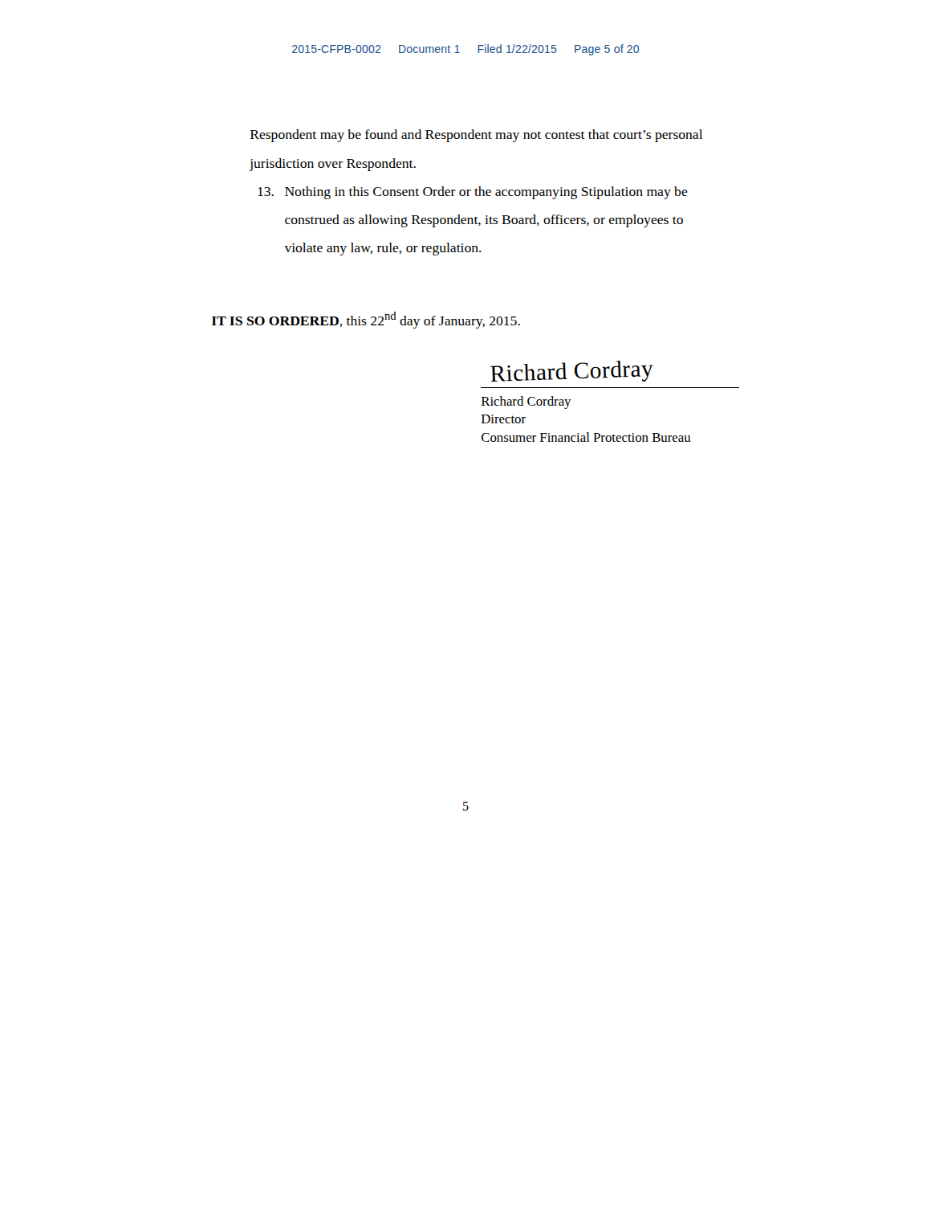2015-CFPB-0002 Document 1 Filed 1/22/2015 Page 5 of 20
Respondent may be found and Respondent may not contest that court’s personal jurisdiction over Respondent.
13. Nothing in this Consent Order or the accompanying Stipulation may be construed as allowing Respondent, its Board, officers, or employees to violate any law, rule, or regulation.
IT IS SO ORDERED, this 22nd day of January, 2015.
Richard Cordray
Richard Cordray
Director
Consumer Financial Protection Bureau
5